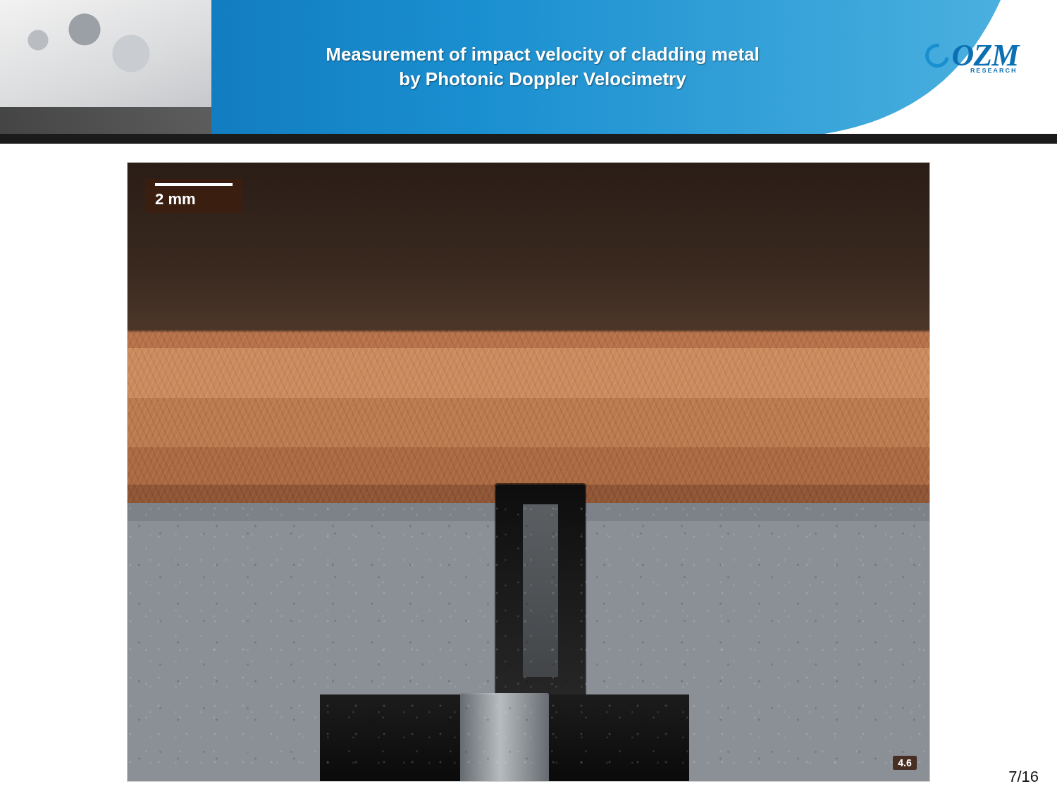Measurement of impact velocity of cladding metal
by Photonic Doppler Velocimetry
OZM RESEARCH
2 mm
4.6
7/16